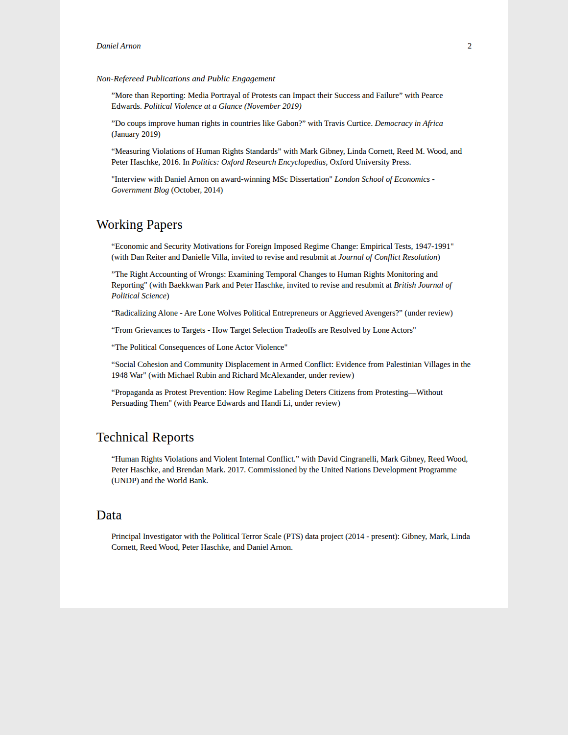Daniel Arnon 2
Non-Refereed Publications and Public Engagement
”More than Reporting: Media Portrayal of Protests can Impact their Success and Failure” with Pearce Edwards. Political Violence at a Glance (November 2019)
”Do coups improve human rights in countries like Gabon?” with Travis Curtice. Democracy in Africa (January 2019)
“Measuring Violations of Human Rights Standards” with Mark Gibney, Linda Cornett, Reed M. Wood, and Peter Haschke, 2016. In Politics: Oxford Research Encyclopedias, Oxford University Press.
"Interview with Daniel Arnon on award-winning MSc Dissertation" London School of Economics - Government Blog (October, 2014)
Working Papers
“Economic and Security Motivations for Foreign Imposed Regime Change: Empirical Tests, 1947-1991" (with Dan Reiter and Danielle Villa, invited to revise and resubmit at Journal of Conflict Resolution)
”The Right Accounting of Wrongs: Examining Temporal Changes to Human Rights Monitoring and Reporting" (with Baekkwan Park and Peter Haschke, invited to revise and resubmit at British Journal of Political Science)
“Radicalizing Alone - Are Lone Wolves Political Entrepreneurs or Aggrieved Avengers?” (under review)
“From Grievances to Targets - How Target Selection Tradeoffs are Resolved by Lone Actors"
“The Political Consequences of Lone Actor Violence"
“Social Cohesion and Community Displacement in Armed Conflict: Evidence from Palestinian Villages in the 1948 War" (with Michael Rubin and Richard McAlexander, under review)
“Propaganda as Protest Prevention: How Regime Labeling Deters Citizens from Protesting—Without Persuading Them" (with Pearce Edwards and Handi Li, under review)
Technical Reports
“Human Rights Violations and Violent Internal Conflict.” with David Cingranelli, Mark Gibney, Reed Wood, Peter Haschke, and Brendan Mark. 2017. Commissioned by the United Nations Development Programme (UNDP) and the World Bank.
Data
Principal Investigator with the Political Terror Scale (PTS) data project (2014 - present): Gibney, Mark, Linda Cornett, Reed Wood, Peter Haschke, and Daniel Arnon.